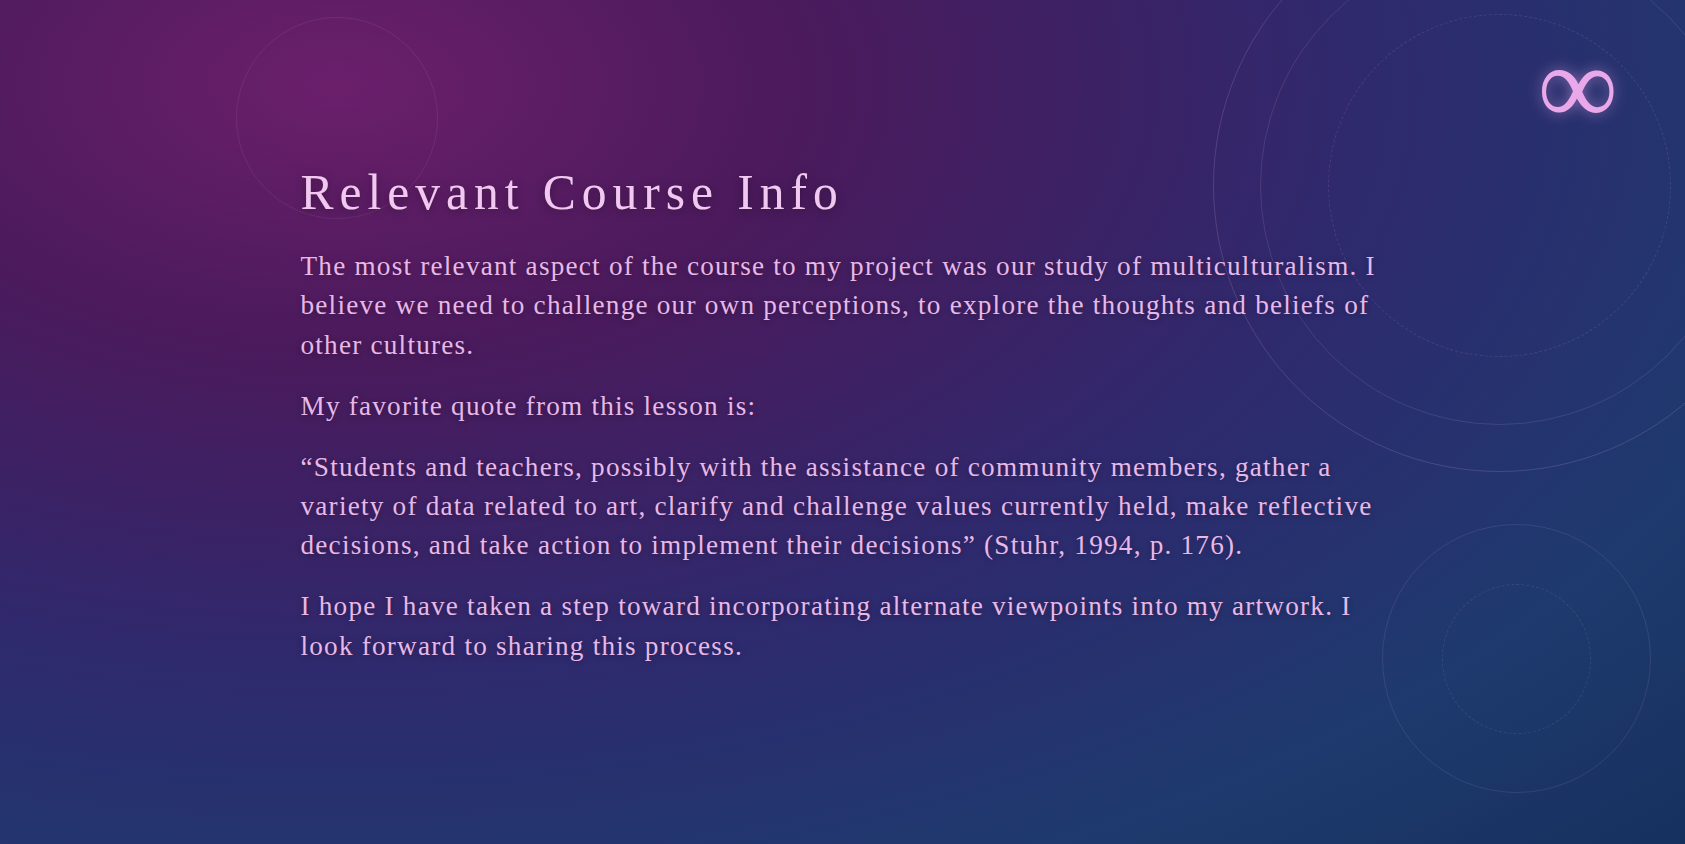∞
Relevant Course Info
The most relevant aspect of the course to my project was our study of multiculturalism. I believe we need to challenge our own perceptions, to explore the thoughts and beliefs of other cultures.
My favorite quote from this lesson is:
“Students and teachers, possibly with the assistance of community members, gather a variety of data related to art, clarify and challenge values currently held, make reflective decisions, and take action to implement their decisions” (Stuhr, 1994, p. 176).
I hope I have taken a step toward incorporating alternate viewpoints into my artwork. I look forward to sharing this process.